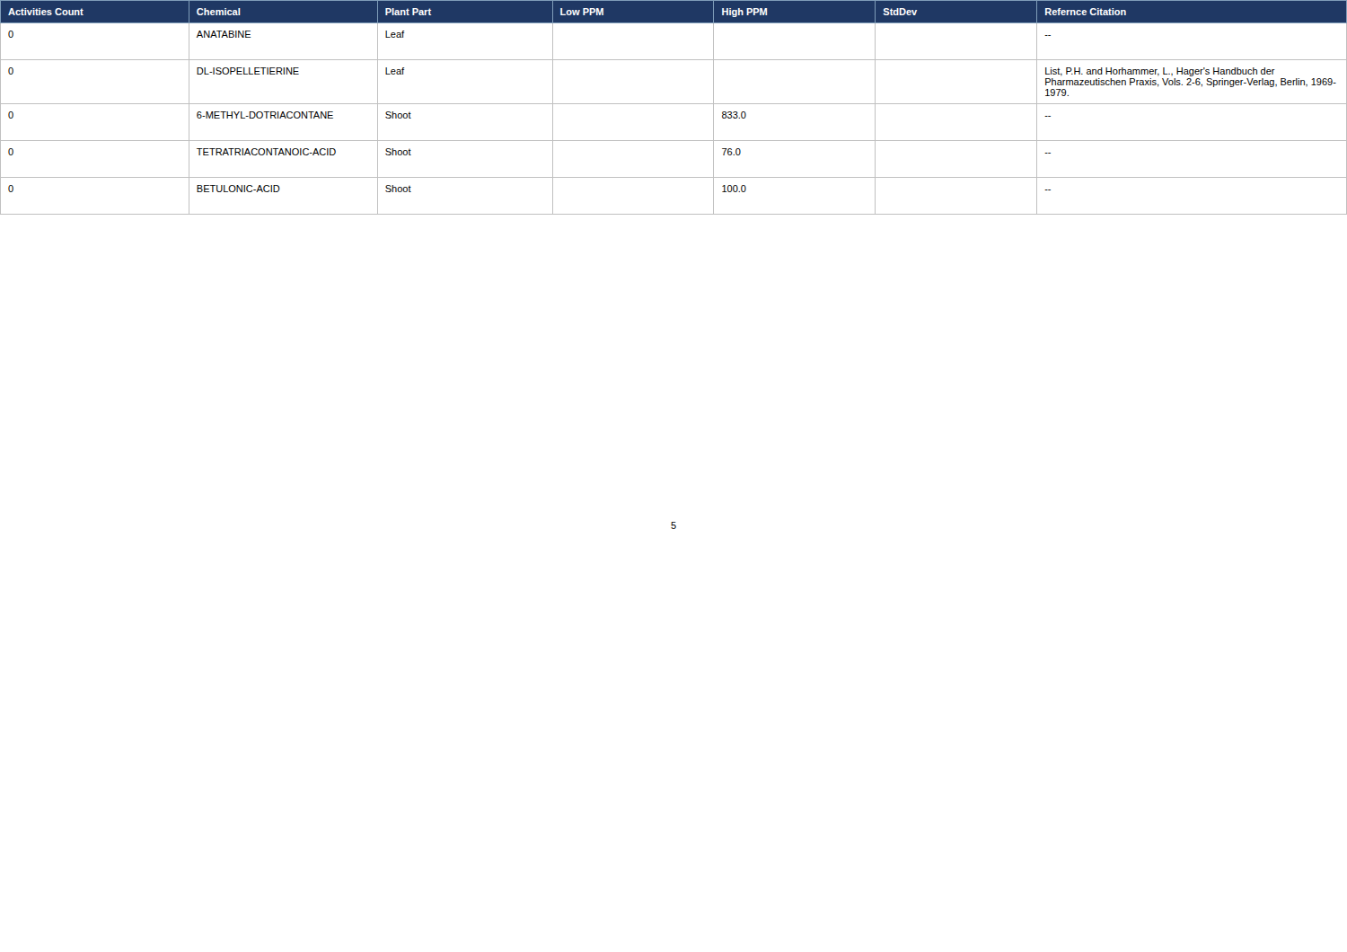| Activities Count | Chemical | Plant Part | Low PPM | High PPM | StdDev | Refernce Citation |
| --- | --- | --- | --- | --- | --- | --- |
| 0 | ANATABINE | Leaf | | | | -- |
| 0 | DL-ISOPELLETIERINE | Leaf | | | | List, P.H. and Horhammer, L., Hager's Handbuch der Pharmazeutischen Praxis, Vols. 2-6, Springer-Verlag, Berlin, 1969-1979. |
| 0 | 6-METHYL-DOTRIACONTANE | Shoot | | 833.0 | | -- |
| 0 | TETRATRIACONTANOIC-ACID | Shoot | | 76.0 | | -- |
| 0 | BETULONIC-ACID | Shoot | | 100.0 | | -- |
5